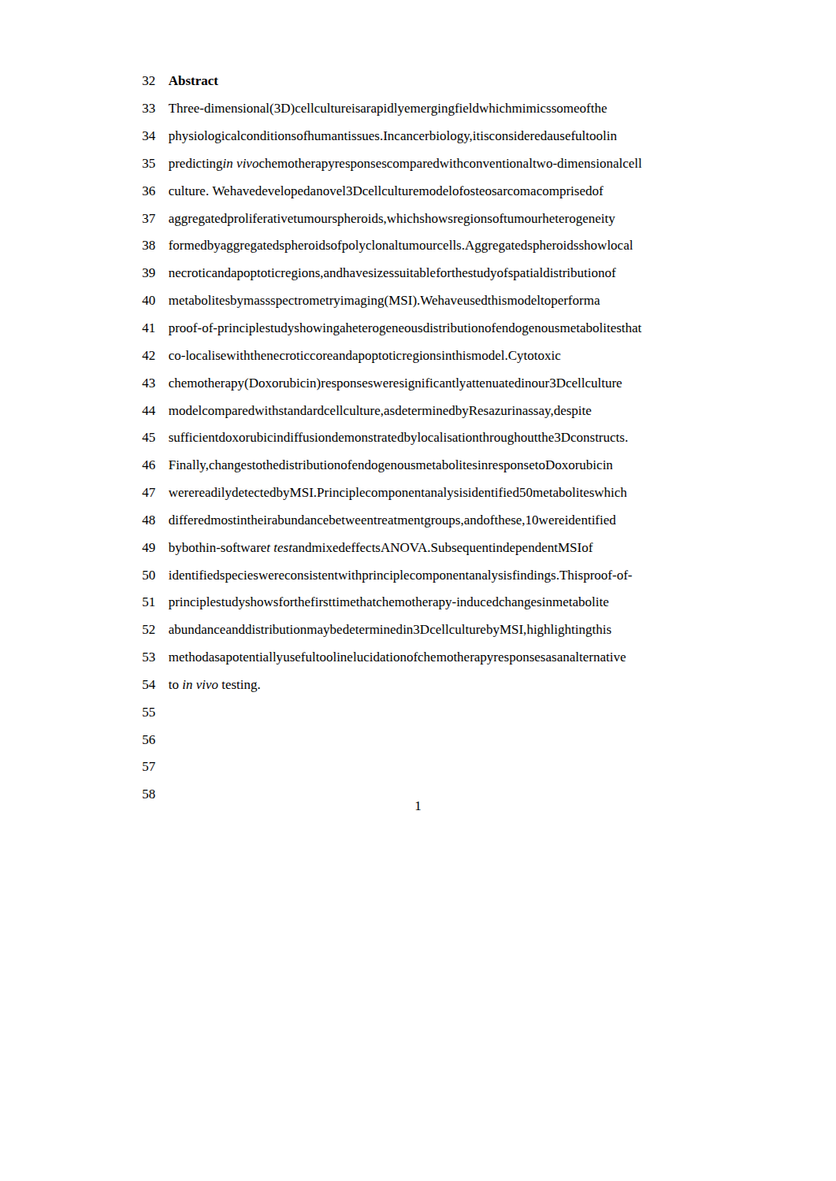32 Abstract
33 Three-dimensional(3D) cell culture is arapidly emerging field which mimics some of the
34 physiological conditions of human tissues. In cancer biology, it is considered auseful tool in
35 predicting in vivo chemotherapy responses compared with conventional two-dimensional cell
36 culture. We have developed anovel 3D cell culture model of osteosarcoma comprised of
37 aggregated proliferative tumour spheroids, which shows regions of tumour heterogeneity
38 formed by aggregated spheroids of polyclonal tumour cells. Aggregated spheroids show local
39 necrotic and apoptotic regions, and have sizes suitable for the study of spatial distribution of
40 metabolites by mass spectrometry imaging(MSI). We have used this model to perform a
41 proof-of-principle study showing aheterogeneous distribution of endogenous metabolites that
42 co-localise with the necrotic core and apoptotic regions in this model. Cytotoxic
43 chemotherapy(Doxorubicin) responses were significantly attenuated in our 3D cell culture
44 model compared with standard cell culture, as determined by Resazurin assay, despite
45 sufficient doxorubicin diffusion demonstrated by localisation throughout the 3D constructs.
46 Finally, changes to the distribution of endogenous metabolites in response to Doxorubicin
47 were readily detected by MSI. Principle component analysis identified 50 metabolites which
48 differed most in their abundance between treatment groups, and of these, 10 were identified
49 by both in-software t test and mixed effects ANOVA. Subsequent independent MSI of
50 identified species were consistent with principle component analysis findings. This proof-of-
51 principle study shows for the first time that chemotherapy-induced changes in metabolite
52 abundance and distribution may be determined in 3D cell culture by MSI, highlighting this
53 method as apotentially useful tool in elucidation of chemotherapy responses as an alternative
54 to in vivo testing.
55
56
57
58
1